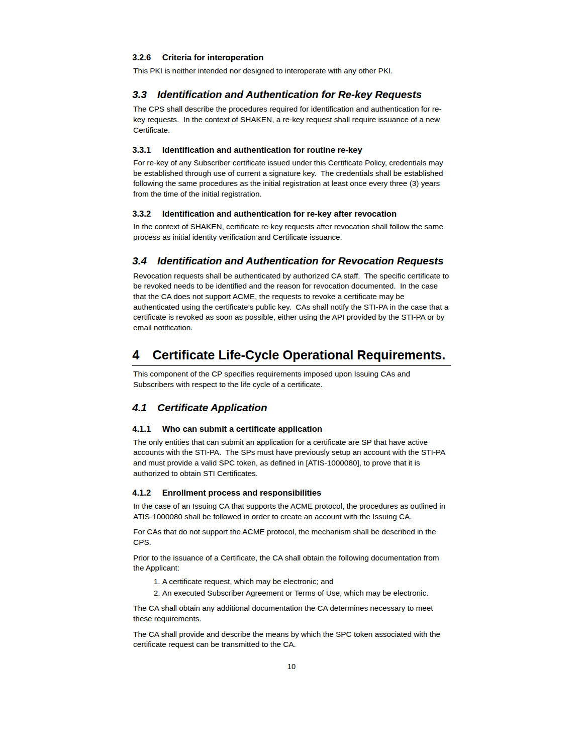3.2.6 Criteria for interoperation
This PKI is neither intended nor designed to interoperate with any other PKI.
3.3 Identification and Authentication for Re-key Requests
The CPS shall describe the procedures required for identification and authentication for re-key requests. In the context of SHAKEN, a re-key request shall require issuance of a new Certificate.
3.3.1 Identification and authentication for routine re-key
For re-key of any Subscriber certificate issued under this Certificate Policy, credentials may be established through use of current a signature key. The credentials shall be established following the same procedures as the initial registration at least once every three (3) years from the time of the initial registration.
3.3.2 Identification and authentication for re-key after revocation
In the context of SHAKEN, certificate re-key requests after revocation shall follow the same process as initial identity verification and Certificate issuance.
3.4 Identification and Authentication for Revocation Requests
Revocation requests shall be authenticated by authorized CA staff. The specific certificate to be revoked needs to be identified and the reason for revocation documented. In the case that the CA does not support ACME, the requests to revoke a certificate may be authenticated using the certificate’s public key. CAs shall notify the STI-PA in the case that a certificate is revoked as soon as possible, either using the API provided by the STI-PA or by email notification.
4 Certificate Life-Cycle Operational Requirements.
This component of the CP specifies requirements imposed upon Issuing CAs and Subscribers with respect to the life cycle of a certificate.
4.1 Certificate Application
4.1.1 Who can submit a certificate application
The only entities that can submit an application for a certificate are SP that have active accounts with the STI-PA. The SPs must have previously setup an account with the STI-PA and must provide a valid SPC token, as defined in [ATIS-1000080], to prove that it is authorized to obtain STI Certificates.
4.1.2 Enrollment process and responsibilities
In the case of an Issuing CA that supports the ACME protocol, the procedures as outlined in ATIS-1000080 shall be followed in order to create an account with the Issuing CA.
For CAs that do not support the ACME protocol, the mechanism shall be described in the CPS.
Prior to the issuance of a Certificate, the CA shall obtain the following documentation from the Applicant:
A certificate request, which may be electronic; and
An executed Subscriber Agreement or Terms of Use, which may be electronic.
The CA shall obtain any additional documentation the CA determines necessary to meet these requirements.
The CA shall provide and describe the means by which the SPC token associated with the certificate request can be transmitted to the CA.
10